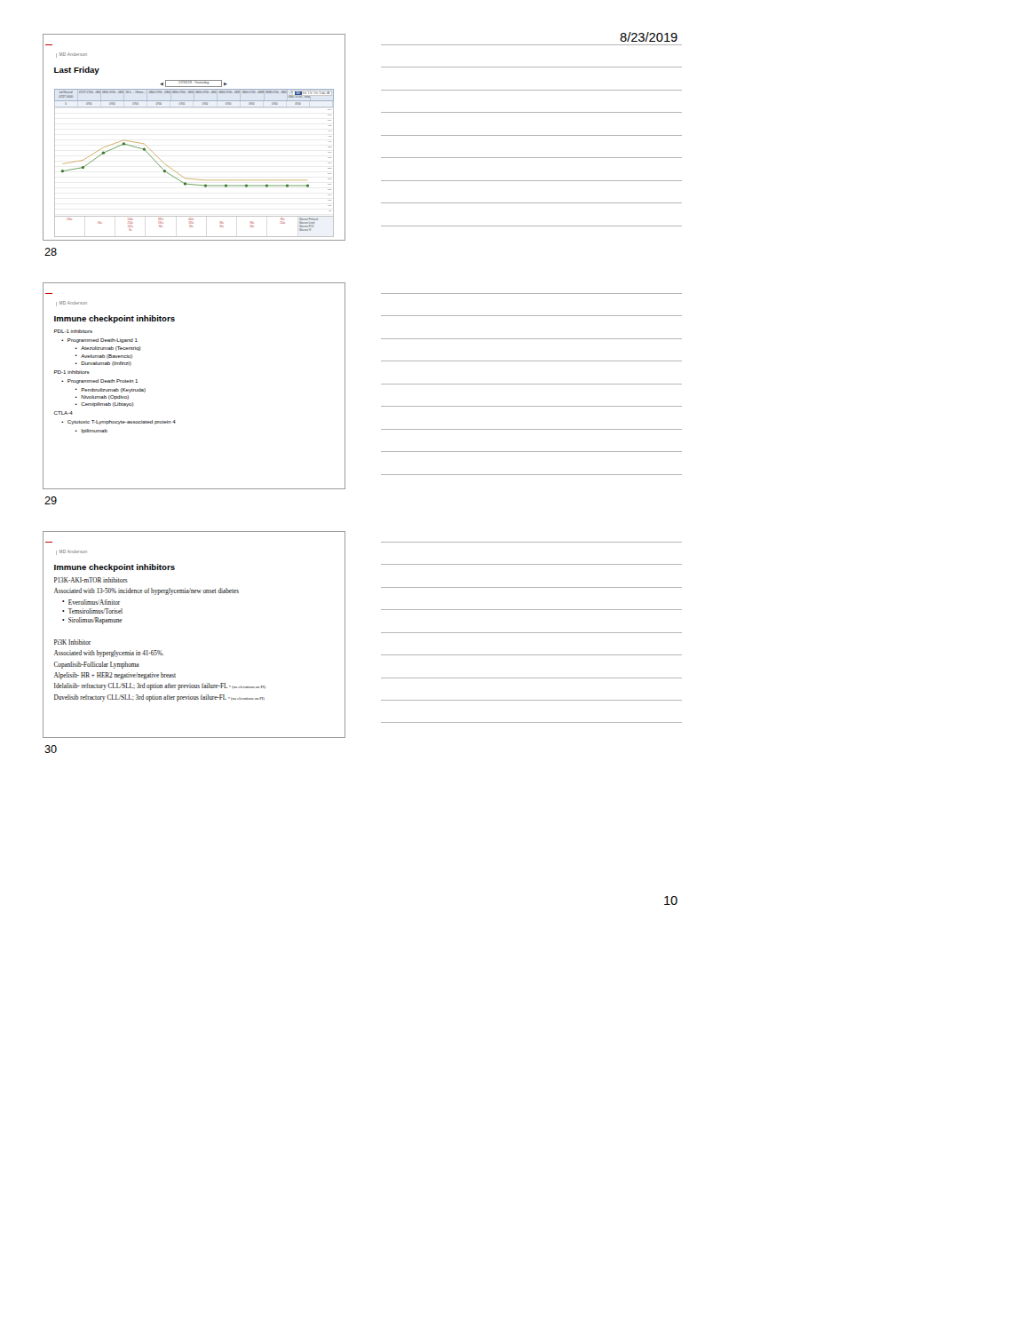8/23/2019
MD Anderson
Last Friday
◀ 07/26/19 - Yesterday ▶
BG 6 hr 1 hr 1 hr 3 wks All
ed Record
07/27 0000
07/27 0700 - 0800 MMG
0800 0700 - 0800 MMG
18.0 ... / Emer... / Emergency Center 14AM CTM
0800 0700 - 0800 MMG
0800 0700 - 0800 MMG
0800 0700 - 0844 MMG
0844 0700 - 0835 MMG
0800 0700 - 0838 MMG
0838 0700 - 0847 MMG
This Session
0847 0700 - 0900 MMG
▶
0
0700
0700
0700
0700
0700
0700
0700
0700
0700
0700
560
535
510
485
460
435
410
385
360
335
310
285
260
235
210
185
160
135
110
85
130u
84u
504u
254u
102u
8u
387u
191u
90u
402u
191u
90u
98u
90u
98u
84u
98u
110u
Glucose Protocol
Glucose Level
Glucose POC
Glucose IV
28
MD Anderson
Immune checkpoint inhibitors
PDL-1 inhibitors
Programmed Death-Ligand 1
Atezolizumab (Tecentriq)
Avelumab (Bavencio)
Durvalumab (Imfinzi)
PD-1 inhibitors
Programmed Death Protein 1
Pembrolizumab (Keytruda)
Nivolumab (Opdivo)
Cemipilimab (Libtayo)
CTLA-4
Cytotoxic T-Lymphocyte-associated protein 4
Ipilimumab
29
MD Anderson
Immune checkpoint inhibitors
P13K-AKI-mTOR inhibitors
Associated with 13-50% incidence of hyperglycemia/new onset diabetes
Everolimus/Afinitor
Temsirolimus/Torisel
Sirolimus/Rapamune
Pi3K Inhibitor
Associated with hyperglycemia in 41-65%.
Copanlisib-Follicular Lymphoma
Alpelisib- HR + HER2 negative/negative breast
Idelalisib- refractory CLL/SLL; 3rd option after previous failure-FL * (no elevations on PI)
Duvelisib refractory CLL/SLL; 3rd option after previous failure-FL * (no elevations on PI)
30
10